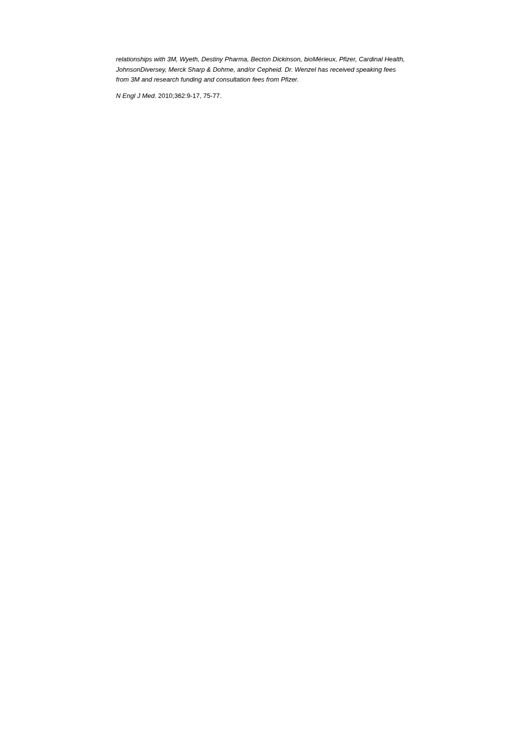relationships with 3M, Wyeth, Destiny Pharma, Becton Dickinson, bioMérieux, Pfizer, Cardinal Health, JohnsonDiversey, Merck Sharp & Dohme, and/or Cepheid. Dr. Wenzel has received speaking fees from 3M and research funding and consultation fees from Pfizer.
N Engl J Med. 2010;362:9-17, 75-77.